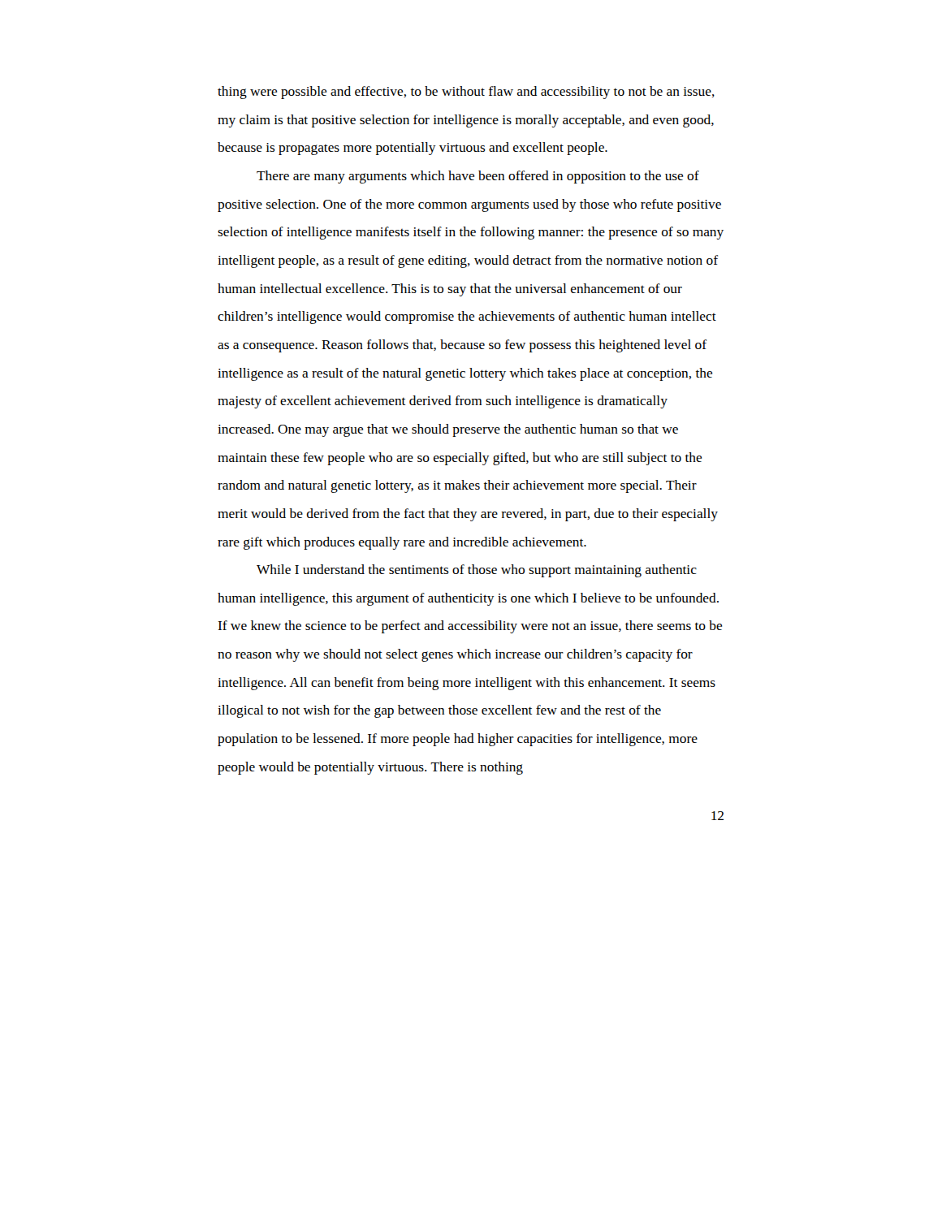thing were possible and effective, to be without flaw and accessibility to not be an issue, my claim is that positive selection for intelligence is morally acceptable, and even good, because is propagates more potentially virtuous and excellent people.
There are many arguments which have been offered in opposition to the use of positive selection. One of the more common arguments used by those who refute positive selection of intelligence manifests itself in the following manner: the presence of so many intelligent people, as a result of gene editing, would detract from the normative notion of human intellectual excellence. This is to say that the universal enhancement of our children’s intelligence would compromise the achievements of authentic human intellect as a consequence. Reason follows that, because so few possess this heightened level of intelligence as a result of the natural genetic lottery which takes place at conception, the majesty of excellent achievement derived from such intelligence is dramatically increased. One may argue that we should preserve the authentic human so that we maintain these few people who are so especially gifted, but who are still subject to the random and natural genetic lottery, as it makes their achievement more special. Their merit would be derived from the fact that they are revered, in part, due to their especially rare gift which produces equally rare and incredible achievement.
While I understand the sentiments of those who support maintaining authentic human intelligence, this argument of authenticity is one which I believe to be unfounded. If we knew the science to be perfect and accessibility were not an issue, there seems to be no reason why we should not select genes which increase our children’s capacity for intelligence. All can benefit from being more intelligent with this enhancement. It seems illogical to not wish for the gap between those excellent few and the rest of the population to be lessened. If more people had higher capacities for intelligence, more people would be potentially virtuous. There is nothing
12